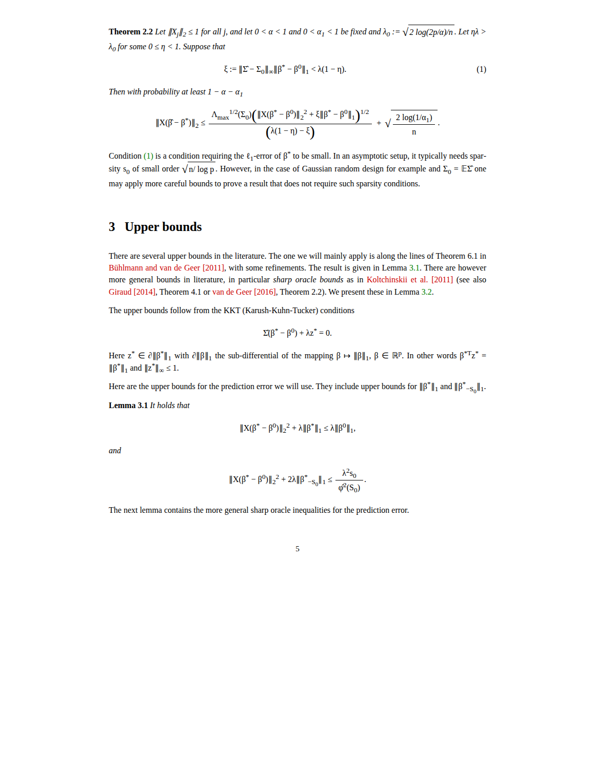Theorem 2.2 Let ∥Xj∥2 ≤ 1 for all j, and let 0 < α < 1 and 0 < α1 < 1 be fixed and λ0 := √2 log(2p/α)/n. Let ηλ > λ0 for some 0 ≤ η < 1. Suppose that
ξ := ∥Σ̂ − Σ0∥∞∥β* − β0∥1 < λ(1 − η).
(1)
Then with probability at least 1 − α − α1
∥X(β̂ − β*)∥2 ≤ Λmax1/2(Σ0)(∥X(β* − β0)∥22 + ξ∥β* − β0∥1)1/2 (λ(1 − η) − ξ) + √2 log(1/α1) n.
Condition (1) is a condition requiring the ℓ1-error of β* to be small. In an asymptotic setup, it typically needs sparsity s0 of small order √n/ log p. However, in the case of Gaussian random design for example and Σ0 = 𝔼Σ̂ one may apply more careful bounds to prove a result that does not require such sparsity conditions.
3 Upper bounds
There are several upper bounds in the literature. The one we will mainly apply is along the lines of Theorem 6.1 in Bühlmann and van de Geer [2011], with some refinements. The result is given in Lemma 3.1. There are however more general bounds in literature, in particular sharp oracle bounds as in Koltchinskii et al. [2011] (see also Giraud [2014], Theorem 4.1 or van de Geer [2016], Theorem 2.2). We present these in Lemma 3.2.
The upper bounds follow from the KKT (Karush-Kuhn-Tucker) conditions
Σ̂(β* − β0) + λz* = 0.
Here z* ∈ ∂∥β*∥1 with ∂∥β∥1 the sub-differential of the mapping β ↦ ∥β∥1, β ∈ ℝp. In other words β*Tz* = ∥β*∥1 and ∥z*∥∞ ≤ 1.
Here are the upper bounds for the prediction error we will use. They include upper bounds for ∥β*∥1 and ∥β*−S0∥1.
Lemma 3.1 It holds that
∥X(β* − β0)∥22 + λ∥β*∥1 ≤ λ∥β0∥1,
and
∥X(β* − β0)∥22 + 2λ∥β*−S0∥1 ≤ λ2s0 φ̂2(S0) .
The next lemma contains the more general sharp oracle inequalities for the prediction error.
5